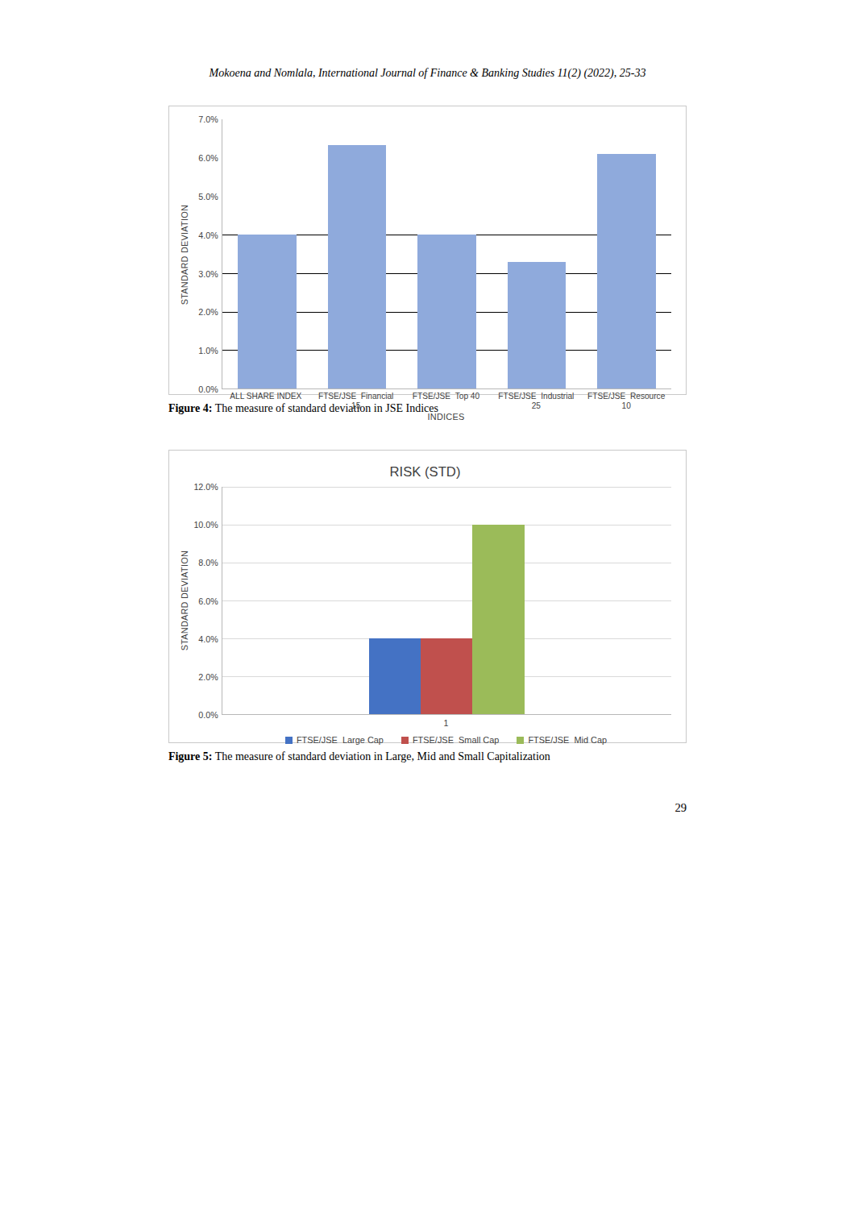Mokoena and Nomlala, International Journal of Finance & Banking Studies 11(2) (2022), 25-33
STANDARD DEVIATION
7.0% 6.0% 5.0% 4.0% 3.0% 2.0% 1.0% 0.0%
ALL SHARE INDEX FTSE/JSE Financial 15 FTSE/JSE Top 40 FTSE/JSE Industrial 25 FTSE/JSE Resource 10
INDICES
Figure 4: The measure of standard deviation in JSE Indices
RISK (STD)
STANDARD DEVIATION
12.0% 10.0% 8.0% 6.0% 4.0% 2.0% 0.0%
1
FTSE/JSE Large Cap
FTSE/JSE Small Cap
FTSE/JSE Mid Cap
Figure 5: The measure of standard deviation in Large, Mid and Small Capitalization
29